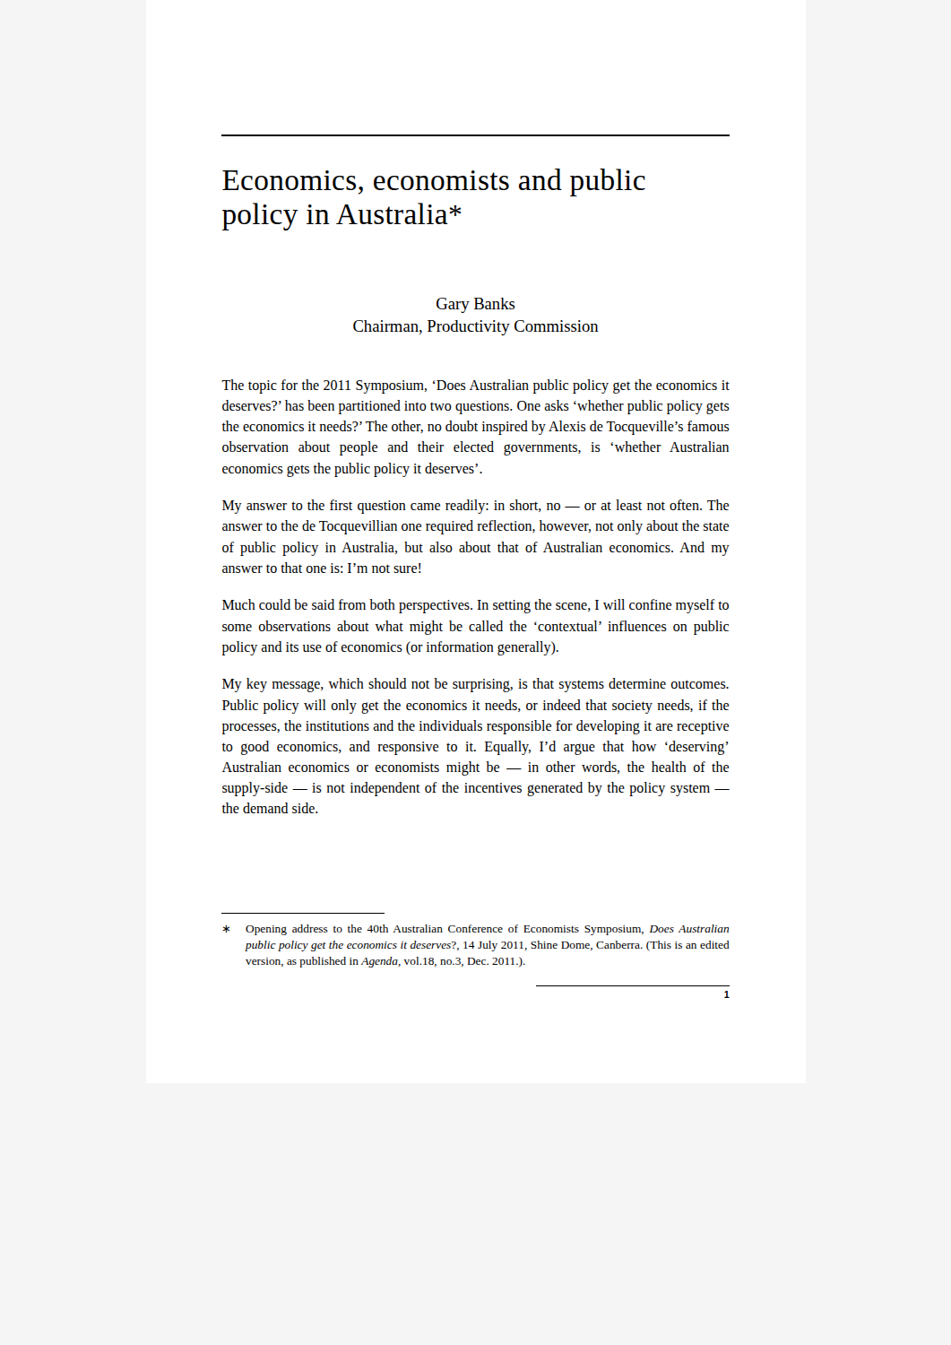Economics, economists and public policy in Australia*
Gary Banks
Chairman, Productivity Commission
The topic for the 2011 Symposium, ‘Does Australian public policy get the economics it deserves?’ has been partitioned into two questions. One asks ‘whether public policy gets the economics it needs?’ The other, no doubt inspired by Alexis de Tocqueville’s famous observation about people and their elected governments, is ‘whether Australian economics gets the public policy it deserves’.
My answer to the first question came readily: in short, no — or at least not often. The answer to the de Tocquevillian one required reflection, however, not only about the state of public policy in Australia, but also about that of Australian economics. And my answer to that one is: I’m not sure!
Much could be said from both perspectives. In setting the scene, I will confine myself to some observations about what might be called the ‘contextual’ influences on public policy and its use of economics (or information generally).
My key message, which should not be surprising, is that systems determine outcomes. Public policy will only get the economics it needs, or indeed that society needs, if the processes, the institutions and the individuals responsible for developing it are receptive to good economics, and responsive to it. Equally, I’d argue that how ‘deserving’ Australian economics or economists might be — in other words, the health of the supply-side — is not independent of the incentives generated by the policy system — the demand side.
∗
Opening address to the 40th Australian Conference of Economists Symposium, Does Australian public policy get the economics it deserves?, 14 July 2011, Shine Dome, Canberra. (This is an edited version, as published in Agenda, vol.18, no.3, Dec. 2011.).
1